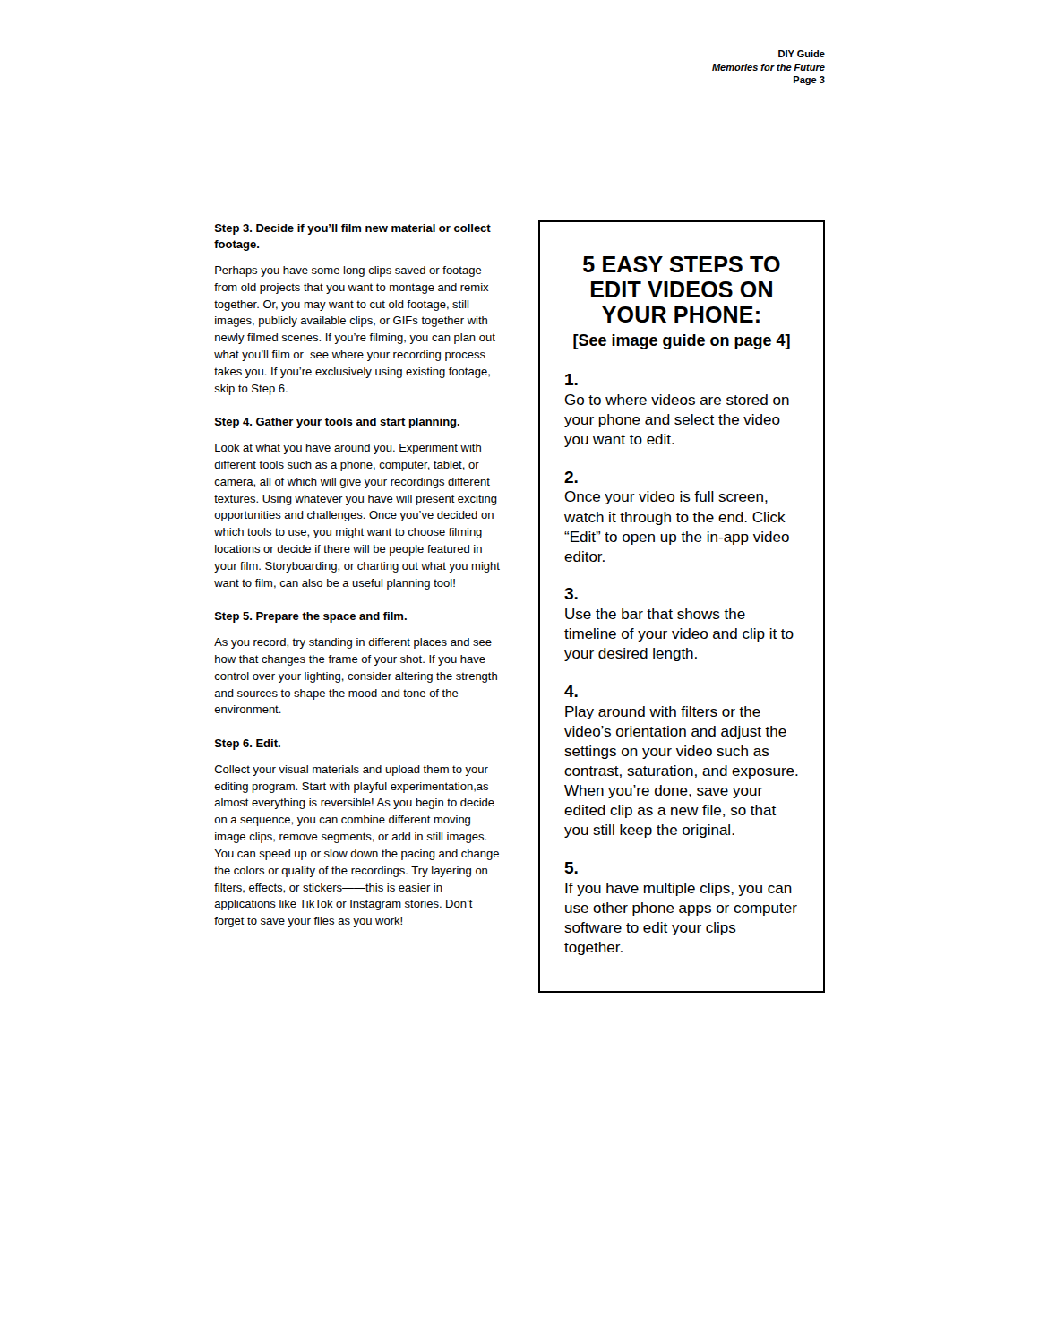DIY Guide
Memories for the Future
Page 3
Step 3. Decide if you’ll film new material or collect footage.
Perhaps you have some long clips saved or footage from old projects that you want to montage and remix together. Or, you may want to cut old footage, still images, publicly available clips, or GIFs together with newly filmed scenes. If you’re filming, you can plan out what you’ll film or see where your recording process takes you. If you’re exclusively using existing footage, skip to Step 6.
Step 4. Gather your tools and start planning.
Look at what you have around you. Experiment with different tools such as a phone, computer, tablet, or camera, all of which will give your recordings different textures. Using whatever you have will present exciting opportunities and challenges. Once you’ve decided on which tools to use, you might want to choose filming locations or decide if there will be people featured in your film. Storyboarding, or charting out what you might want to film, can also be a useful planning tool!
Step 5. Prepare the space and film.
As you record, try standing in different places and see how that changes the frame of your shot. If you have control over your lighting, consider altering the strength and sources to shape the mood and tone of the environment.
Step 6. Edit.
Collect your visual materials and upload them to your editing program. Start with playful experimentation,as almost everything is reversible! As you begin to decide on a sequence, you can combine different moving image clips, remove segments, or add in still images. You can speed up or slow down the pacing and change the colors or quality of the recordings. Try layering on filters, effects, or stickers——this is easier in applications like TikTok or Instagram stories. Don’t forget to save your files as you work!
5 EASY STEPS TO EDIT VIDEOS ON YOUR PHONE:
[See image guide on page 4]
Go to where videos are stored on your phone and select the video you want to edit.
Once your video is full screen, watch it through to the end. Click “Edit” to open up the in-app video editor.
Use the bar that shows the timeline of your video and clip it to your desired length.
Play around with filters or the video’s orientation and adjust the settings on your video such as contrast, saturation, and exposure. When you’re done, save your edited clip as a new file, so that you still keep the original.
If you have multiple clips, you can use other phone apps or computer software to edit your clips together.